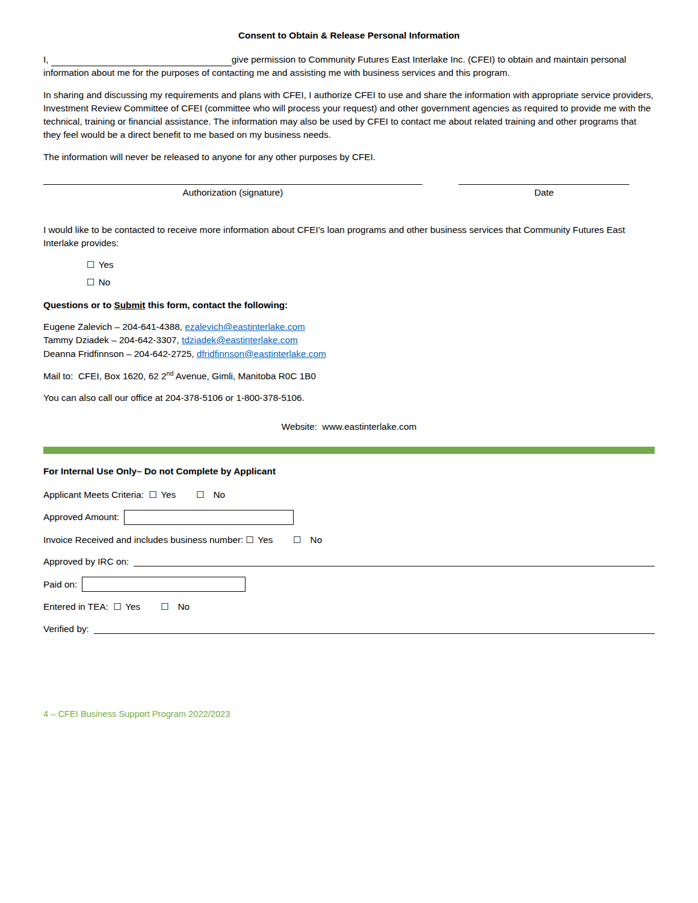Consent to Obtain & Release Personal Information
I, give permission to Community Futures East Interlake Inc. (CFEI) to obtain and maintain personal information about me for the purposes of contacting me and assisting me with business services and this program.
In sharing and discussing my requirements and plans with CFEI, I authorize CFEI to use and share the information with appropriate service providers, Investment Review Committee of CFEI (committee who will process your request) and other government agencies as required to provide me with the technical, training or financial assistance. The information may also be used by CFEI to contact me about related training and other programs that they feel would be a direct benefit to me based on my business needs.
The information will never be released to anyone for any other purposes by CFEI.
Authorization (signature)
Date
I would like to be contacted to receive more information about CFEI’s loan programs and other business services that Community Futures East Interlake provides:
☐Yes
☐No
Questions or to Submit this form, contact the following:
Eugene Zalevich – 204-641-4388, ezalevich@eastinterlake.com
Tammy Dziadek – 204-642-3307, tdziadek@eastinterlake.com
Deanna Fridfinnson – 204-642-2725, dfridfinnson@eastinterlake.com
Mail to: CFEI, Box 1620, 62 2nd Avenue, Gimli, Manitoba R0C 1B0
You can also call our office at 204-378-5106 or 1-800-378-5106.
Website: www.eastinterlake.com
For Internal Use Only– Do not Complete by Applicant
Applicant Meets Criteria: ☐Yes ☐ No
Approved Amount:
Invoice Received and includes business number: ☐Yes ☐ No
Approved by IRC on:
Paid on:
Entered in TEA: ☐Yes ☐ No
Verified by:
4 – CFEI Business Support Program 2022/2023